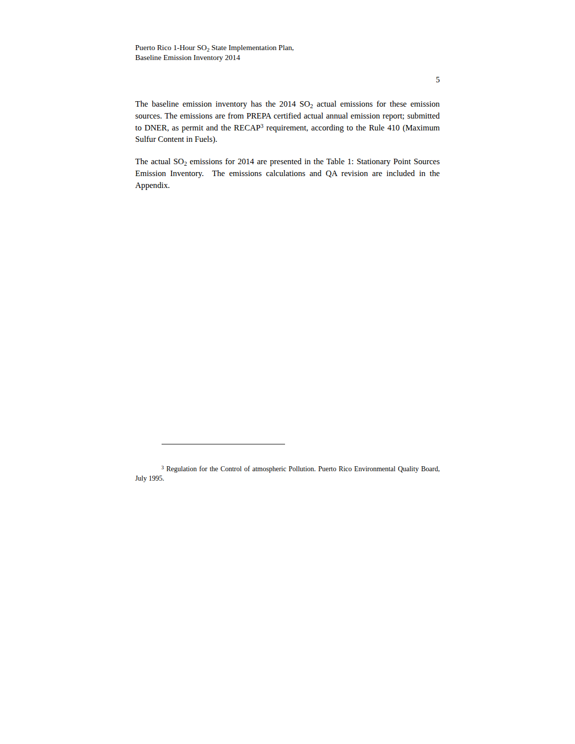Puerto Rico 1-Hour SO2 State Implementation Plan,
Baseline Emission Inventory 2014
5
The baseline emission inventory has the 2014 SO2 actual emissions for these emission sources. The emissions are from PREPA certified actual annual emission report; submitted to DNER, as permit and the RECAP3 requirement, according to the Rule 410 (Maximum Sulfur Content in Fuels).
The actual SO2 emissions for 2014 are presented in the Table 1: Stationary Point Sources Emission Inventory. The emissions calculations and QA revision are included in the Appendix.
3 Regulation for the Control of atmospheric Pollution. Puerto Rico Environmental Quality Board, July 1995.